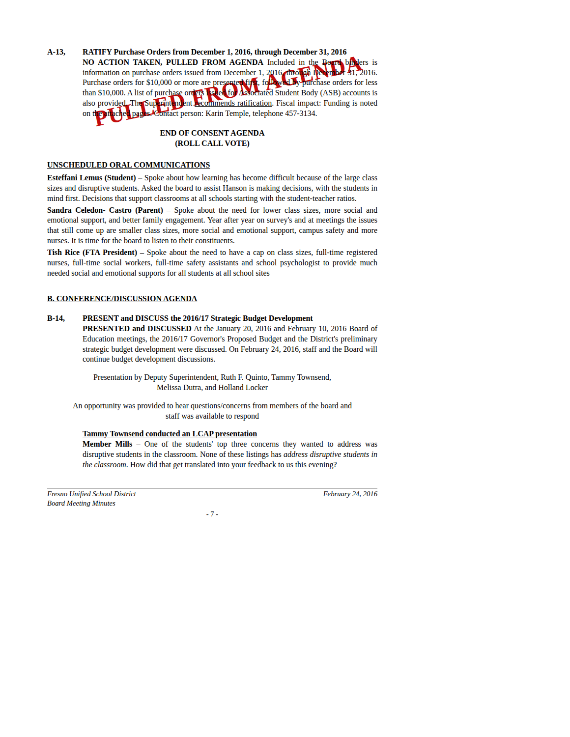PULLED FROM AGENDA
A-13, RATIFY Purchase Orders from December 1, 2016, through December 31, 2016
NO ACTION TAKEN, PULLED FROM AGENDA Included in the Board binders is information on purchase orders issued from December 1, 2016, through December 31, 2016. Purchase orders for $10,000 or more are presented first, followed by purchase orders for less than $10,000. A list of purchase orders issued for Associated Student Body (ASB) accounts is also provided. The Superintendent recommends ratification. Fiscal impact: Funding is noted on the attached pages. Contact person: Karin Temple, telephone 457-3134.
END OF CONSENT AGENDA
(ROLL CALL VOTE)
UNSCHEDULED ORAL COMMUNICATIONS
Esteffani Lemus (Student) – Spoke about how learning has become difficult because of the large class sizes and disruptive students. Asked the board to assist Hanson is making decisions, with the students in mind first. Decisions that support classrooms at all schools starting with the student-teacher ratios.
Sandra Celedon- Castro (Parent) – Spoke about the need for lower class sizes, more social and emotional support, and better family engagement. Year after year on survey's and at meetings the issues that still come up are smaller class sizes, more social and emotional support, campus safety and more nurses. It is time for the board to listen to their constituents.
Tish Rice (FTA President) – Spoke about the need to have a cap on class sizes, full-time registered nurses, full-time social workers, full-time safety assistants and school psychologist to provide much needed social and emotional supports for all students at all school sites
B. CONFERENCE/DISCUSSION AGENDA
B-14, PRESENT and DISCUSS the 2016/17 Strategic Budget Development
PRESENTED and DISCUSSED At the January 20, 2016 and February 10, 2016 Board of Education meetings, the 2016/17 Governor's Proposed Budget and the District's preliminary strategic budget development were discussed. On February 24, 2016, staff and the Board will continue budget development discussions.
Presentation by Deputy Superintendent, Ruth F. Quinto, Tammy Townsend,
Melissa Dutra, and Holland Locker
An opportunity was provided to hear questions/concerns from members of the board and
staff was available to respond
Tammy Townsend conducted an LCAP presentation
Member Mills – One of the students' top three concerns they wanted to address was disruptive students in the classroom. None of these listings has address disruptive students in the classroom. How did that get translated into your feedback to us this evening?
Fresno Unified School District February 24, 2016
Board Meeting Minutes
- 7 -